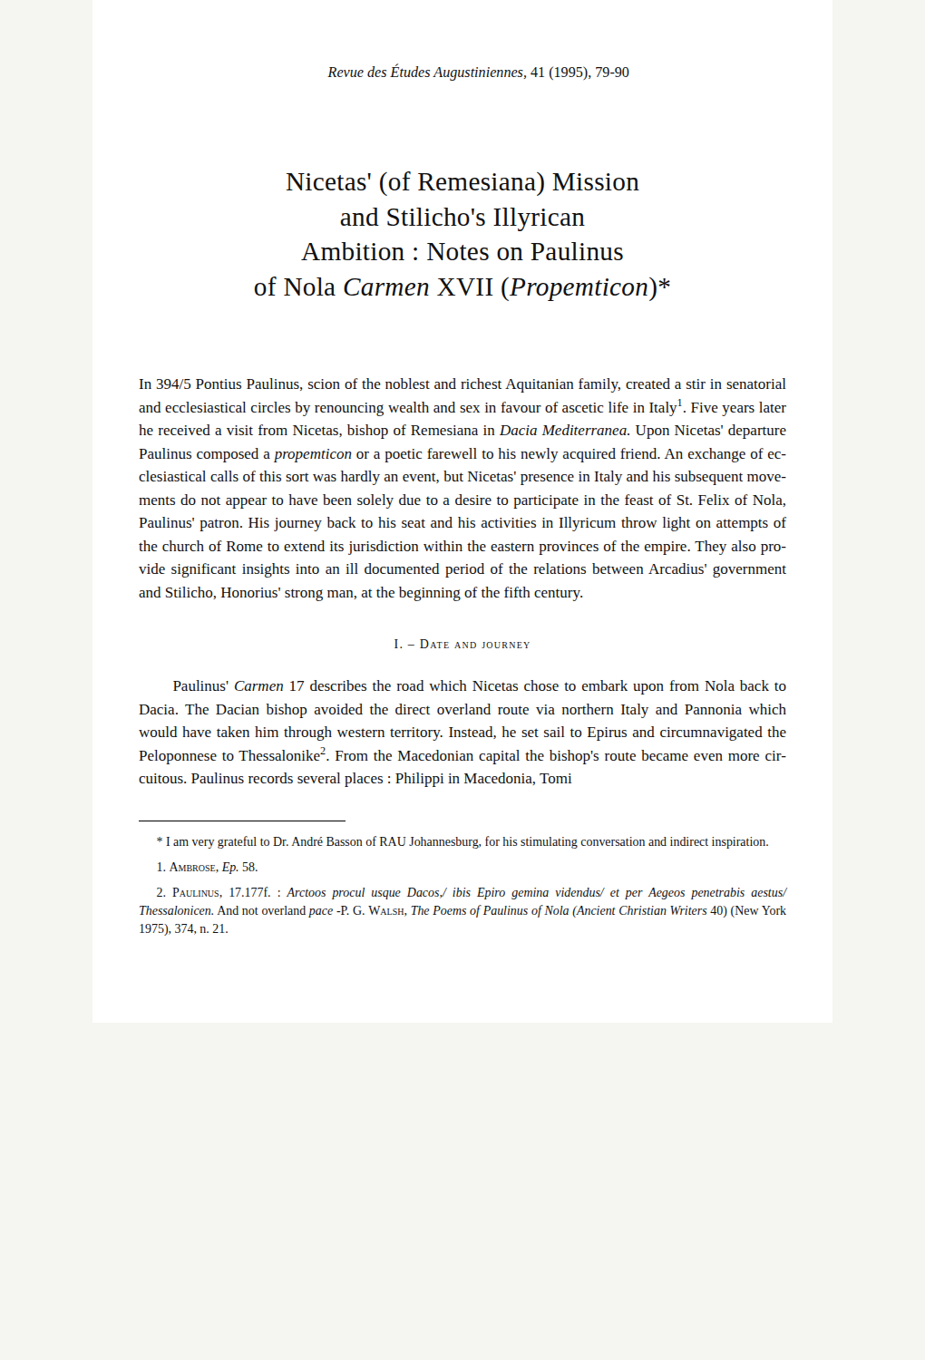Revue des Études Augustiniennes, 41 (1995), 79-90
Nicetas' (of Remesiana) Mission
and Stilicho's Illyrican
Ambition : Notes on Paulinus
of Nola Carmen XVII (Propemticon)*
In 394/5 Pontius Paulinus, scion of the noblest and richest Aquitanian family, created a stir in senatorial and ecclesiastical circles by renouncing wealth and sex in favour of ascetic life in Italy1. Five years later he received a visit from Nicetas, bishop of Remesiana in Dacia Mediterranea. Upon Nicetas' departure Paulinus composed a propemticon or a poetic farewell to his newly acquired friend. An exchange of ecclesiastical calls of this sort was hardly an event, but Nicetas' presence in Italy and his subsequent movements do not appear to have been solely due to a desire to participate in the feast of St. Felix of Nola, Paulinus' patron. His journey back to his seat and his activities in Illyricum throw light on attempts of the church of Rome to extend its jurisdiction within the eastern provinces of the empire. They also provide significant insights into an ill documented period of the relations between Arcadius' government and Stilicho, Honorius' strong man, at the beginning of the fifth century.
I. – Date and journey
Paulinus' Carmen 17 describes the road which Nicetas chose to embark upon from Nola back to Dacia. The Dacian bishop avoided the direct overland route via northern Italy and Pannonia which would have taken him through western territory. Instead, he set sail to Epirus and circumnavigated the Peloponnese to Thessalonike2. From the Macedonian capital the bishop's route became even more circuitous. Paulinus records several places : Philippi in Macedonia, Tomi
* I am very grateful to Dr. André Basson of RAU Johannesburg, for his stimulating conversation and indirect inspiration.
1. Ambrose, Ep. 58.
2. Paulinus, 17.177f. : Arctoos procul usque Dacos,/ ibis Epiro gemina videndus/ et per Aegeos penetrabis aestus/ Thessalonicen. And not overland pace -P. G. Walsh, The Poems of Paulinus of Nola (Ancient Christian Writers 40) (New York 1975), 374, n. 21.